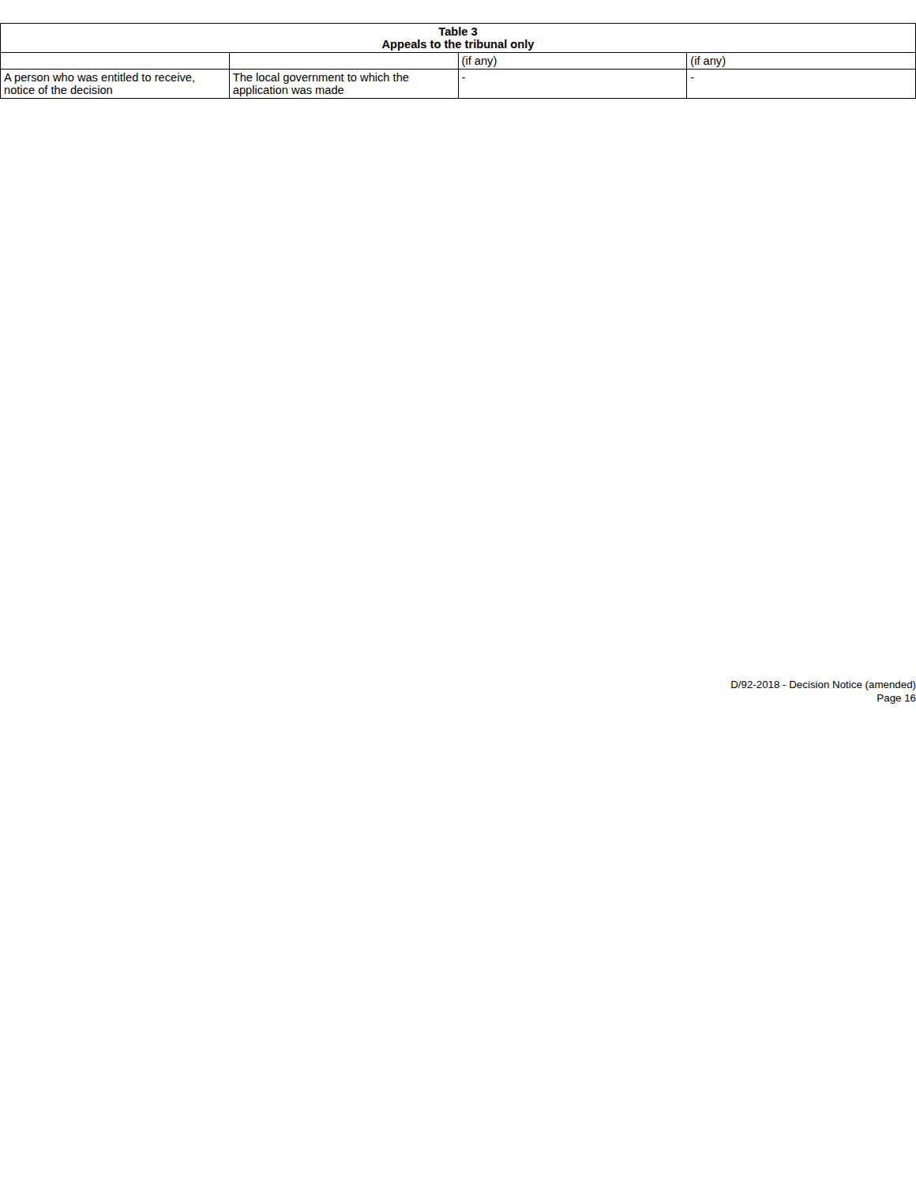| Table 3 Appeals to the tribunal only |
| --- |
| | | (if any) | (if any) |
| A person who was entitled to receive, notice of the decision | The local government to which the application was made | - | - |
D/92-2018 - Decision Notice (amended)
Page 16